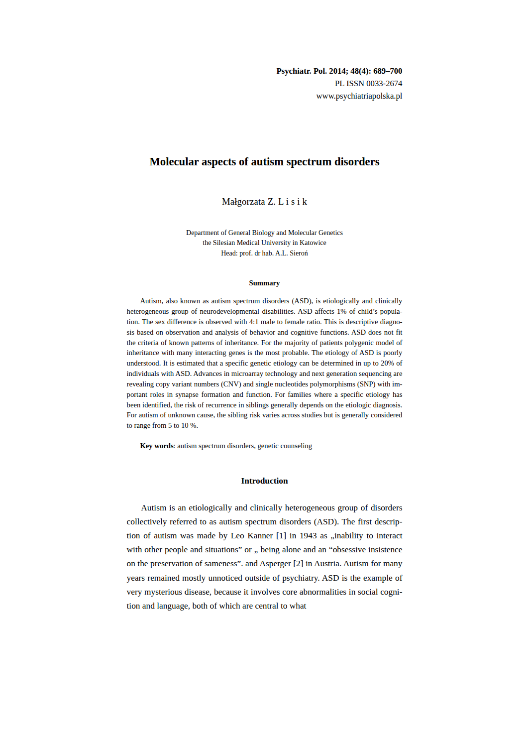Psychiatr. Pol. 2014; 48(4): 689–700
PL ISSN 0033-2674
www.psychiatriapolska.pl
Molecular aspects of autism spectrum disorders
Małgorzata Z. L i s i k
Department of General Biology and Molecular Genetics
the Silesian Medical University in Katowice
Head: prof. dr hab. A.L. Sieroń
Summary
Autism, also known as autism spectrum disorders (ASD), is etiologically and clinically heterogeneous group of neurodevelopmental disabilities. ASD affects 1% of child’s population. The sex difference is observed with 4:1 male to female ratio. This is descriptive diagnosis based on observation and analysis of behavior and cognitive functions. ASD does not fit the criteria of known patterns of inheritance. For the majority of patients polygenic model of inheritance with many interacting genes is the most probable. The etiology of ASD is poorly understood. It is estimated that a specific genetic etiology can be determined in up to 20% of individuals with ASD. Advances in microarray technology and next generation sequencing are revealing copy variant numbers (CNV) and single nucleotides polymorphisms (SNP) with important roles in synapse formation and function. For families where a specific etiology has been identified, the risk of recurrence in siblings generally depends on the etiologic diagnosis. For autism of unknown cause, the sibling risk varies across studies but is generally considered to range from 5 to 10 %.
Key words: autism spectrum disorders, genetic counseling
Introduction
Autism is an etiologically and clinically heterogeneous group of disorders collectively referred to as autism spectrum disorders (ASD). The first description of autism was made by Leo Kanner [1] in 1943 as „inability to interact with other people and situations” or „ being alone and an “obsessive insistence on the preservation of sameness”. and Asperger [2] in Austria. Autism for many years remained mostly unnoticed outside of psychiatry. ASD is the example of very mysterious disease, because it involves core abnormalities in social cognition and language, both of which are central to what